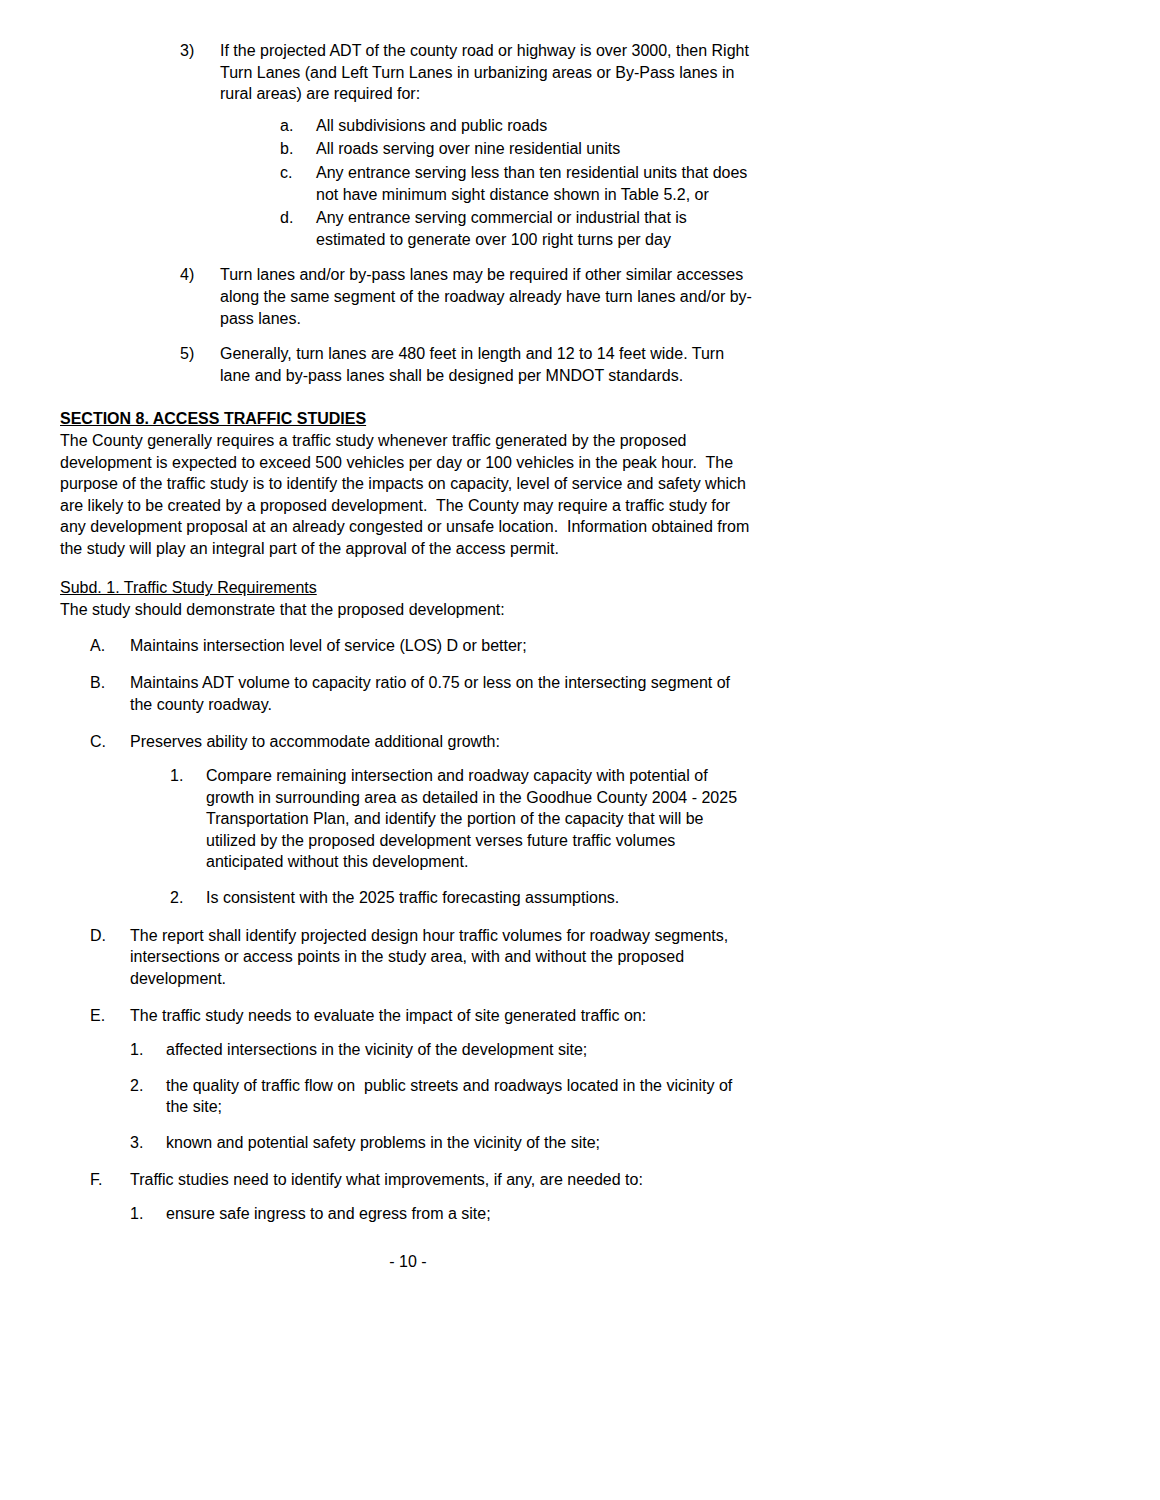3) If the projected ADT of the county road or highway is over 3000, then Right Turn Lanes (and Left Turn Lanes in urbanizing areas or By-Pass lanes in rural areas) are required for:
a. All subdivisions and public roads
b. All roads serving over nine residential units
c. Any entrance serving less than ten residential units that does not have minimum sight distance shown in Table 5.2, or
d. Any entrance serving commercial or industrial that is estimated to generate over 100 right turns per day
4) Turn lanes and/or by-pass lanes may be required if other similar accesses along the same segment of the roadway already have turn lanes and/or by-pass lanes.
5) Generally, turn lanes are 480 feet in length and 12 to 14 feet wide. Turn lane and by-pass lanes shall be designed per MNDOT standards.
SECTION 8. ACCESS TRAFFIC STUDIES
The County generally requires a traffic study whenever traffic generated by the proposed development is expected to exceed 500 vehicles per day or 100 vehicles in the peak hour. The purpose of the traffic study is to identify the impacts on capacity, level of service and safety which are likely to be created by a proposed development. The County may require a traffic study for any development proposal at an already congested or unsafe location. Information obtained from the study will play an integral part of the approval of the access permit.
Subd. 1. Traffic Study Requirements
The study should demonstrate that the proposed development:
A. Maintains intersection level of service (LOS) D or better;
B. Maintains ADT volume to capacity ratio of 0.75 or less on the intersecting segment of the county roadway.
C. Preserves ability to accommodate additional growth:
1. Compare remaining intersection and roadway capacity with potential of growth in surrounding area as detailed in the Goodhue County 2004 - 2025 Transportation Plan, and identify the portion of the capacity that will be utilized by the proposed development verses future traffic volumes anticipated without this development.
2. Is consistent with the 2025 traffic forecasting assumptions.
D. The report shall identify projected design hour traffic volumes for roadway segments, intersections or access points in the study area, with and without the proposed development.
E. The traffic study needs to evaluate the impact of site generated traffic on:
1. affected intersections in the vicinity of the development site;
2. the quality of traffic flow on public streets and roadways located in the vicinity of the site;
3. known and potential safety problems in the vicinity of the site;
F. Traffic studies need to identify what improvements, if any, are needed to:
1. ensure safe ingress to and egress from a site;
- 10 -